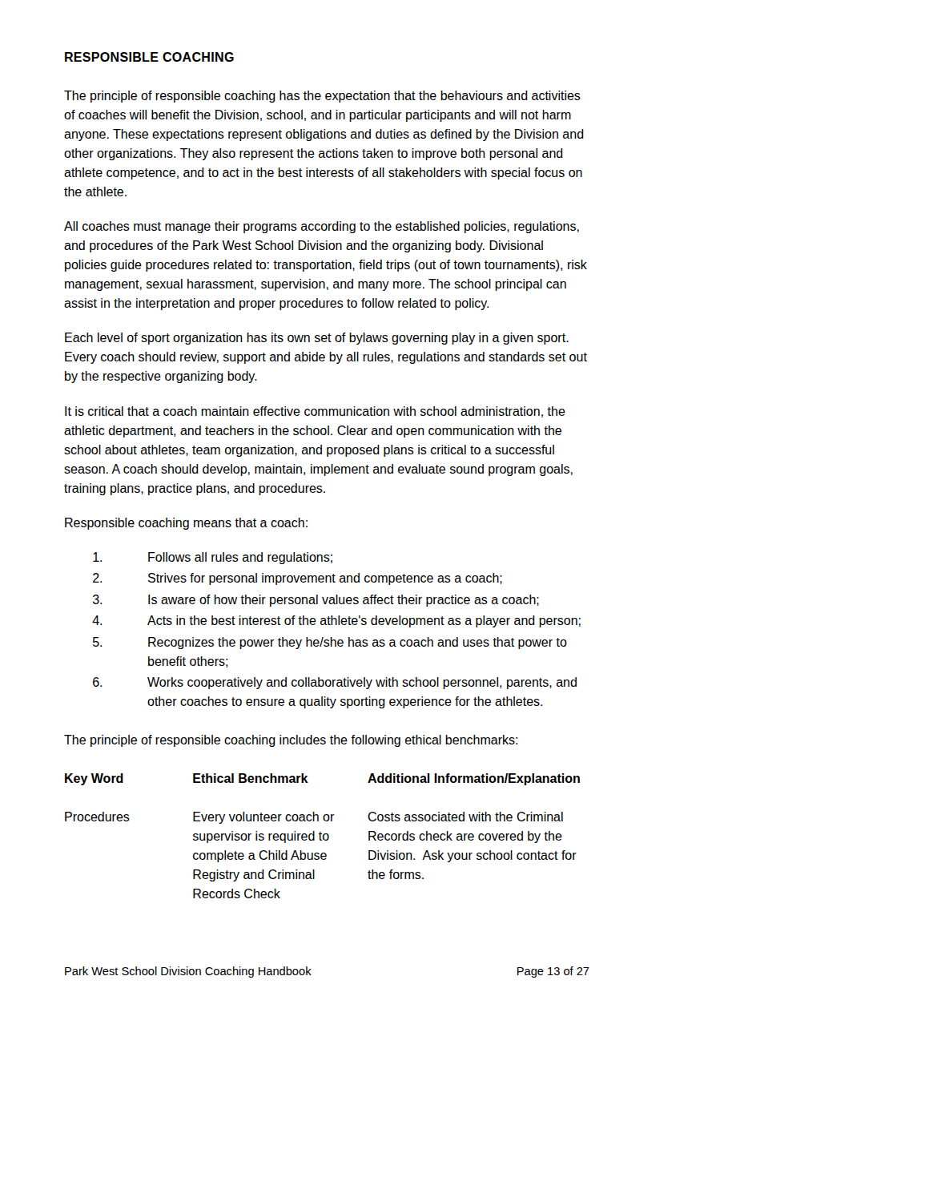RESPONSIBLE COACHING
The principle of responsible coaching has the expectation that the behaviours and activities of coaches will benefit the Division, school, and in particular participants and will not harm anyone. These expectations represent obligations and duties as defined by the Division and other organizations. They also represent the actions taken to improve both personal and athlete competence, and to act in the best interests of all stakeholders with special focus on the athlete.
All coaches must manage their programs according to the established policies, regulations, and procedures of the Park West School Division and the organizing body. Divisional policies guide procedures related to: transportation, field trips (out of town tournaments), risk management, sexual harassment, supervision, and many more. The school principal can assist in the interpretation and proper procedures to follow related to policy.
Each level of sport organization has its own set of bylaws governing play in a given sport. Every coach should review, support and abide by all rules, regulations and standards set out by the respective organizing body.
It is critical that a coach maintain effective communication with school administration, the athletic department, and teachers in the school. Clear and open communication with the school about athletes, team organization, and proposed plans is critical to a successful season. A coach should develop, maintain, implement and evaluate sound program goals, training plans, practice plans, and procedures.
Responsible coaching means that a coach:
Follows all rules and regulations;
Strives for personal improvement and competence as a coach;
Is aware of how their personal values affect their practice as a coach;
Acts in the best interest of the athlete's development as a player and person;
Recognizes the power they he/she has as a coach and uses that power to benefit others;
Works cooperatively and collaboratively with school personnel, parents, and other coaches to ensure a quality sporting experience for the athletes.
The principle of responsible coaching includes the following ethical benchmarks:
| Key Word | Ethical Benchmark | Additional Information/Explanation |
| --- | --- | --- |
| Procedures | Every volunteer coach or supervisor is required to complete a Child Abuse Registry and Criminal Records Check | Costs associated with the Criminal Records check are covered by the Division. Ask your school contact for the forms. |
Park West School Division Coaching Handbook Page 13 of 27